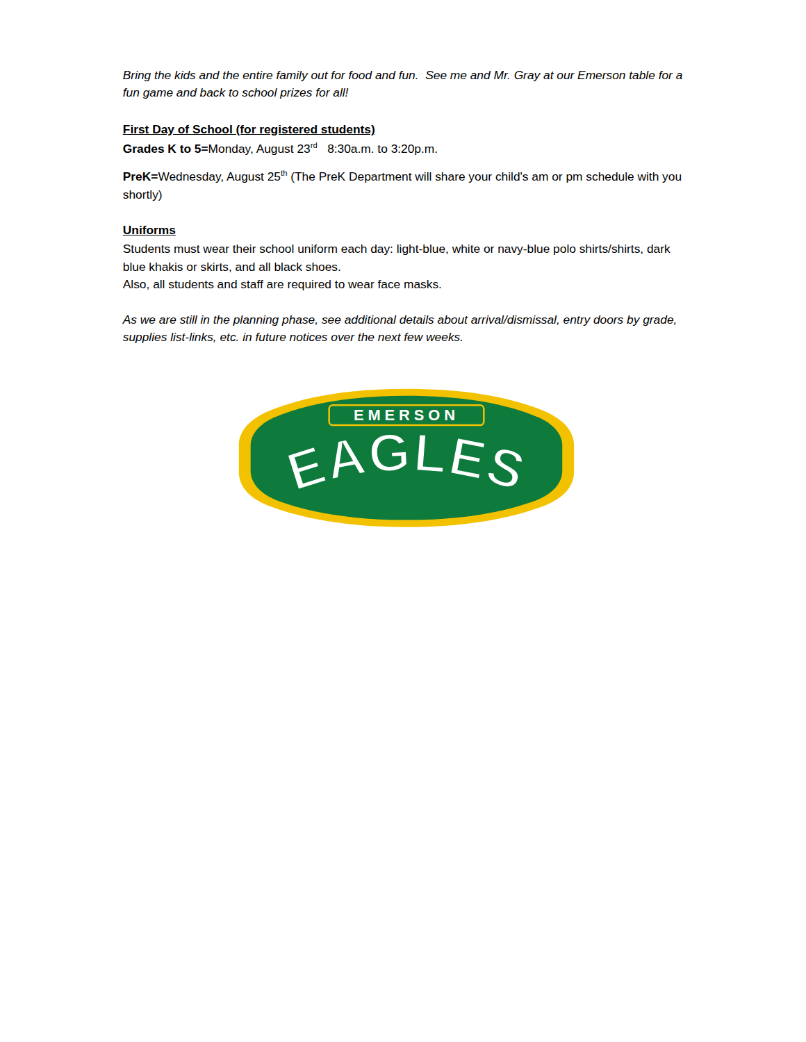Bring the kids and the entire family out for food and fun. See me and Mr. Gray at our Emerson table for a fun game and back to school prizes for all!
First Day of School (for registered students)
Grades K to 5=Monday, August 23rd 8:30a.m. to 3:20p.m.
PreK=Wednesday, August 25th (The PreK Department will share your child's am or pm schedule with you shortly)
Uniforms
Students must wear their school uniform each day: light-blue, white or navy-blue polo shirts/shirts, dark blue khakis or skirts, and all black shoes.
Also, all students and staff are required to wear face masks.
As we are still in the planning phase, see additional details about arrival/dismissal, entry doors by grade, supplies list-links, etc. in future notices over the next few weeks.
EMERSON EAGLES